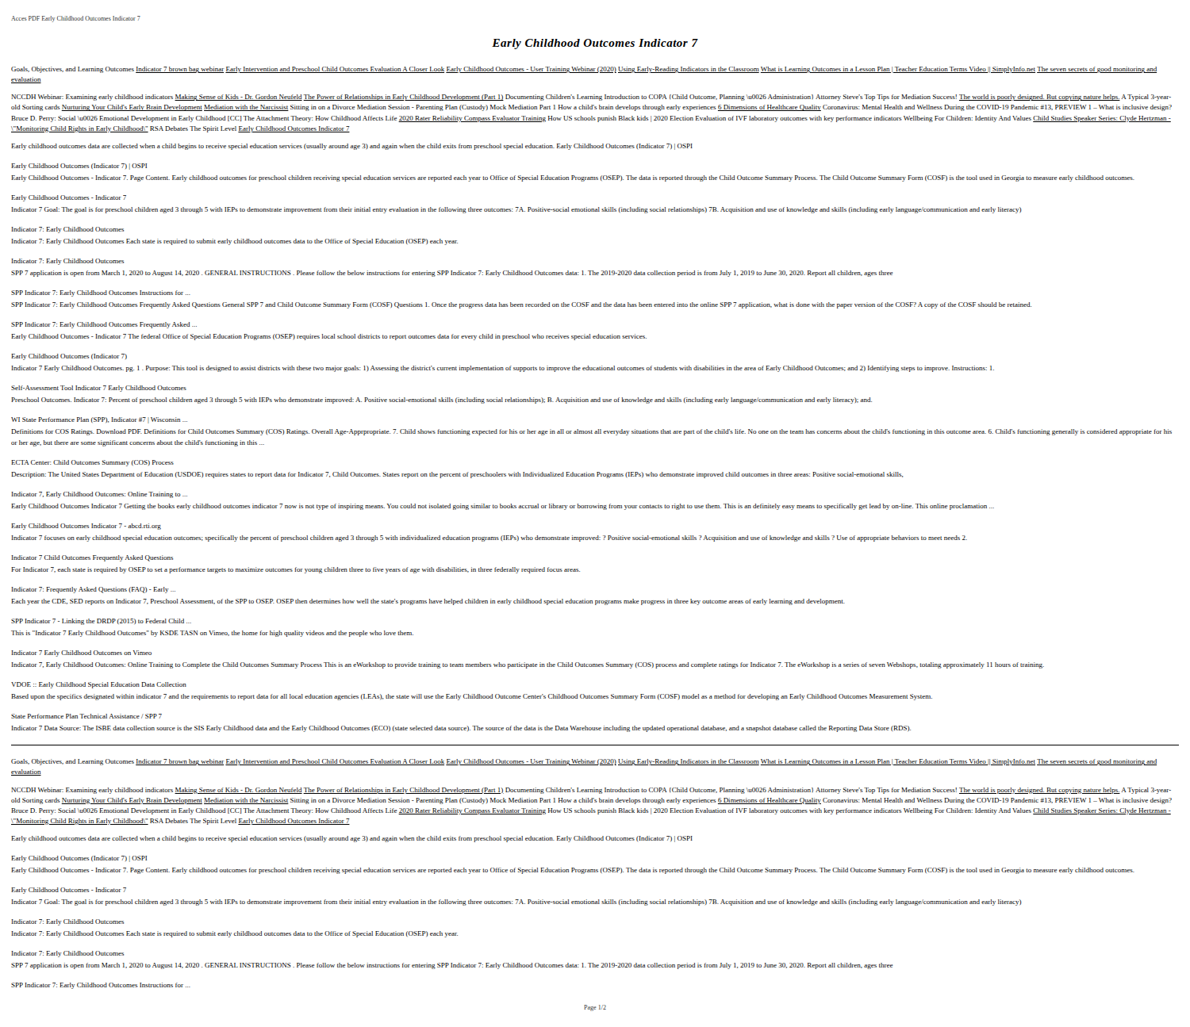Acces PDF Early Childhood Outcomes Indicator 7
Early Childhood Outcomes Indicator 7
Goals, Objectives, and Learning Outcomes Indicator 7 brown bag webinar Early Intervention and Preschool Child Outcomes Evaluation A Closer Look Early Childhood Outcomes - User Training Webinar (2020) Using Early-Reading Indicators in the Classroom What is Learning Outcomes in a Lesson Plan | Teacher Education Terms Video || SimplyInfo.net The seven secrets of good monitoring and evaluation
NCCDH Webinar: Examining early childhood indicators Making Sense of Kids - Dr. Gordon Neufeld The Power of Relationships in Early Childhood Development (Part 1) Documenting Children's Learning Introduction to COPA {Child Outcome, Planning \u0026 Administration} Attorney Steve's Top Tips for Mediation Success! The world is poorly designed. But copying nature helps. A Typical 3-year-old Sorting cards Nurturing Your Child's Early Brain Development Mediation with the Narcissist Sitting in on a Divorce Mediation Session - Parenting Plan (Custody) Mock Mediation Part 1 How a child's brain develops through early experiences 6 Dimensions of Healthcare Quality Coronavirus: Mental Health and Wellness During the COVID-19 Pandemic #13, PREVIEW 1 – What is inclusive design? Bruce D. Perry: Social \u0026 Emotional Development in Early Childhood [CC] The Attachment Theory: How Childhood Affects Life 2020 Rater Reliability Compass Evaluator Training How US schools punish Black kids | 2020 Election Evaluation of IVF laboratory outcomes with key performance indicators Wellbeing For Children: Identity And Values Child Studies Speaker Series: Clyde Hertzman - \"Monitoring Child Rights in Early Childhood\" RSA Debates The Spirit Level Early Childhood Outcomes Indicator 7
Early childhood outcomes data are collected when a child begins to receive special education services (usually around age 3) and again when the child exits from preschool special education. Early Childhood Outcomes (Indicator 7) | OSPI
Early Childhood Outcomes (Indicator 7) | OSPI
Early Childhood Outcomes - Indicator 7. Page Content. Early childhood outcomes for preschool children receiving special education services are reported each year to Office of Special Education Programs (OSEP). The data is reported through the Child Outcome Summary Process. The Child Outcome Summary Form (COSF) is the tool used in Georgia to measure early childhood outcomes.
Early Childhood Outcomes - Indicator 7
Indicator 7 Goal: The goal is for preschool children aged 3 through 5 with IEPs to demonstrate improvement from their initial entry evaluation in the following three outcomes: 7A. Positive-social emotional skills (including social relationships) 7B. Acquisition and use of knowledge and skills (including early language/communication and early literacy)
Indicator 7: Early Childhood Outcomes
Indicator 7: Early Childhood Outcomes Each state is required to submit early childhood outcomes data to the Office of Special Education (OSEP) each year.
Indicator 7: Early Childhood Outcomes
SPP 7 application is open from March 1, 2020 to August 14, 2020 . GENERAL INSTRUCTIONS . Please follow the below instructions for entering SPP Indicator 7: Early Childhood Outcomes data: 1. The 2019-2020 data collection period is from July 1, 2019 to June 30, 2020. Report all children, ages three
SPP Indicator 7: Early Childhood Outcomes Instructions for ...
SPP Indicator 7: Early Childhood Outcomes Frequently Asked Questions General SPP 7 and Child Outcome Summary Form (COSF) Questions 1. Once the progress data has been recorded on the COSF and the data has been entered into the online SPP 7 application, what is done with the paper version of the COSF? A copy of the COSF should be retained.
SPP Indicator 7: Early Childhood Outcomes Frequently Asked ...
Early Childhood Outcomes - Indicator 7 The federal Office of Special Education Programs (OSEP) requires local school districts to report outcomes data for every child in preschool who receives special education services.
Early Childhood Outcomes (Indicator 7)
Indicator 7 Early Childhood Outcomes. pg. 1 . Purpose: This tool is designed to assist districts with these two major goals: 1) Assessing the district's current implementation of supports to improve the educational outcomes of students with disabilities in the area of Early Childhood Outcomes; and 2) Identifying steps to improve. Instructions: 1.
Self-Assessment Tool Indicator 7 Early Childhood Outcomes
Preschool Outcomes. Indicator 7: Percent of preschool children aged 3 through 5 with IEPs who demonstrate improved: A. Positive social-emotional skills (including social relationships); B. Acquisition and use of knowledge and skills (including early language/communication and early literacy); and.
WI State Performance Plan (SPP), Indicator #7 | Wisconsin ...
Definitions for COS Ratings. Download PDF. Definitions for Child Outcomes Summary (COS) Ratings. Overall Age-Apprpropriate. 7. Child shows functioning expected for his or her age in all or almost all everyday situations that are part of the child's life. No one on the team has concerns about the child's functioning in this outcome area. 6. Child's functioning generally is considered appropriate for his or her age, but there are some significant concerns about the child's functioning in this ...
ECTA Center: Child Outcomes Summary (COS) Process
Description: The United States Department of Education (USDOE) requires states to report data for Indicator 7, Child Outcomes. States report on the percent of preschoolers with Individualized Education Programs (IEPs) who demonstrate improved child outcomes in three areas: Positive social-emotional skills,
Indicator 7, Early Childhood Outcomes: Online Training to ...
Early Childhood Outcomes Indicator 7 Getting the books early childhood outcomes indicator 7 now is not type of inspiring means. You could not isolated going similar to books accrual or library or borrowing from your contacts to right to use them. This is an definitely easy means to specifically get lead by on-line. This online proclamation ...
Early Childhood Outcomes Indicator 7 - abcd.rti.org
Indicator 7 focuses on early childhood special education outcomes; specifically the percent of preschool children aged 3 through 5 with individualized education programs (IEPs) who demonstrate improved: ? Positive social-emotional skills ? Acquisition and use of knowledge and skills ? Use of appropriate behaviors to meet needs 2.
Indicator 7 Child Outcomes Frequently Asked Questions
For Indicator 7, each state is required by OSEP to set a performance targets to maximize outcomes for young children three to five years of age with disabilities, in three federally required focus areas.
Indicator 7: Frequently Asked Questions (FAQ) - Early ...
Each year the CDE, SED reports on Indicator 7, Preschool Assessment, of the SPP to OSEP. OSEP then determines how well the state's programs have helped children in early childhood special education programs make progress in three key outcome areas of early learning and development.
SPP Indicator 7 - Linking the DRDP (2015) to Federal Child ...
This is "Indicator 7 Early Childhood Outcomes" by KSDE TASN on Vimeo, the home for high quality videos and the people who love them.
Indicator 7 Early Childhood Outcomes on Vimeo
Indicator 7, Early Childhood Outcomes: Online Training to Complete the Child Outcomes Summary Process This is an eWorkshop to provide training to team members who participate in the Child Outcomes Summary (COS) process and complete ratings for Indicator 7. The eWorkshop is a series of seven Webshops, totaling approximately 11 hours of training.
VDOE :: Early Childhood Special Education Data Collection
Based upon the specifics designated within indicator 7 and the requirements to report data for all local education agencies (LEAs), the state will use the Early Childhood Outcome Center's Childhood Outcomes Summary Form (COSF) model as a method for developing an Early Childhood Outcomes Measurement System.
State Performance Plan Technical Assistance / SPP 7
Indicator 7 Data Source: The ISBE data collection source is the SIS Early Childhood data and the Early Childhood Outcomes (ECO) (state selected data source). The source of the data is the Data Warehouse including the updated operational database, and a snapshot database called the Reporting Data Store (RDS).
Goals, Objectives, and Learning Outcomes Indicator 7 brown bag webinar Early Intervention and Preschool Child Outcomes Evaluation A Closer Look Early Childhood Outcomes - User Training Webinar (2020) Using Early-Reading Indicators in the Classroom What is Learning Outcomes in a Lesson Plan | Teacher Education Terms Video || SimplyInfo.net The seven secrets of good monitoring and evaluation
NCCDH Webinar: Examining early childhood indicators Making Sense of Kids - Dr. Gordon Neufeld The Power of Relationships in Early Childhood Development (Part 1) Documenting Children's Learning Introduction to COPA {Child Outcome, Planning \u0026 Administration} Attorney Steve's Top Tips for Mediation Success! The world is poorly designed. But copying nature helps. A Typical 3-year-old Sorting cards Nurturing Your Child's Early Brain Development Mediation with the Narcissist Sitting in on a Divorce Mediation Session - Parenting Plan (Custody) Mock Mediation Part 1 How a child's brain develops through early experiences 6 Dimensions of Healthcare Quality Coronavirus: Mental Health and Wellness During the COVID-19 Pandemic #13, PREVIEW 1 – What is inclusive design? Bruce D. Perry: Social \u0026 Emotional Development in Early Childhood [CC] The Attachment Theory: How Childhood Affects Life 2020 Rater Reliability Compass Evaluator Training How US schools punish Black kids | 2020 Election Evaluation of IVF laboratory outcomes with key performance indicators Wellbeing For Children: Identity And Values Child Studies Speaker Series: Clyde Hertzman - \"Monitoring Child Rights in Early Childhood\" RSA Debates The Spirit Level Early Childhood Outcomes Indicator 7
Early childhood outcomes data are collected when a child begins to receive special education services (usually around age 3) and again when the child exits from preschool special education. Early Childhood Outcomes (Indicator 7) | OSPI
Early Childhood Outcomes (Indicator 7) | OSPI
Early Childhood Outcomes - Indicator 7. Page Content. Early childhood outcomes for preschool children receiving special education services are reported each year to Office of Special Education Programs (OSEP). The data is reported through the Child Outcome Summary Process. The Child Outcome Summary Form (COSF) is the tool used in Georgia to measure early childhood outcomes.
Early Childhood Outcomes - Indicator 7
Indicator 7 Goal: The goal is for preschool children aged 3 through 5 with IEPs to demonstrate improvement from their initial entry evaluation in the following three outcomes: 7A. Positive-social emotional skills (including social relationships) 7B. Acquisition and use of knowledge and skills (including early language/communication and early literacy)
Indicator 7: Early Childhood Outcomes
Indicator 7: Early Childhood Outcomes Each state is required to submit early childhood outcomes data to the Office of Special Education (OSEP) each year.
Indicator 7: Early Childhood Outcomes
SPP 7 application is open from March 1, 2020 to August 14, 2020 . GENERAL INSTRUCTIONS . Please follow the below instructions for entering SPP Indicator 7: Early Childhood Outcomes data: 1. The 2019-2020 data collection period is from July 1, 2019 to June 30, 2020. Report all children, ages three
SPP Indicator 7: Early Childhood Outcomes Instructions for ...
Page 1/2